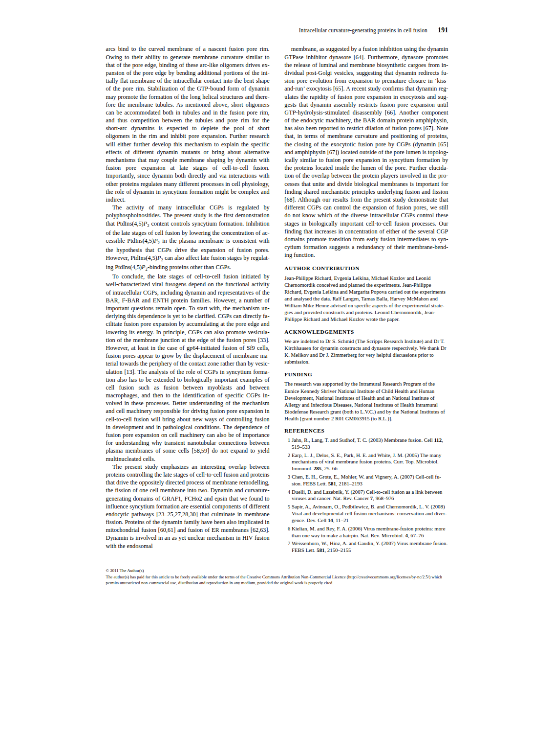Intracellular curvature-generating proteins in cell fusion191
arcs bind to the curved membrane of a nascent fusion pore rim. Owing to their ability to generate membrane curvature similar to that of the pore edge, binding of these arc-like oligomers drives expansion of the pore edge by bending additional portions of the initially flat membrane of the intracellular contact into the bent shape of the pore rim. Stabilization of the GTP-bound form of dynamin may promote the formation of the long helical structures and therefore the membrane tubules. As mentioned above, short oligomers can be accommodated both in tubules and in the fusion pore rim, and thus competition between the tubules and pore rim for the short-arc dynamins is expected to deplete the pool of short oligomers in the rim and inhibit pore expansion. Further research will either further develop this mechanism to explain the specific effects of different dynamin mutants or bring about alternative mechanisms that may couple membrane shaping by dynamin with fusion pore expansion at late stages of cell-to-cell fusion. Importantly, since dynamin both directly and via interactions with other proteins regulates many different processes in cell physiology, the role of dynamin in syncytium formation might be complex and indirect.
The activity of many intracellular CGPs is regulated by polyphosphoinositides. The present study is the first demonstration that PtdIns(4,5)P2 content controls syncytium formation. Inhibition of the late stages of cell fusion by lowering the concentration of accessible PtdIns(4,5)P2 in the plasma membrane is consistent with the hypothesis that CGPs drive the expansion of fusion pores. However, PtdIns(4,5)P2 can also affect late fusion stages by regulating PtdIns(4,5)P2-binding proteins other than CGPs.
To conclude, the late stages of cell-to-cell fusion initiated by well-characterized viral fusogens depend on the functional activity of intracellular CGPs, including dynamin and representatives of the BAR, F-BAR and ENTH protein families. However, a number of important questions remain open. To start with, the mechanism underlying this dependence is yet to be clarified. CGPs can directly facilitate fusion pore expansion by accumulating at the pore edge and lowering its energy. In principle, CGPs can also promote vesiculation of the membrane junction at the edge of the fusion pores [33]. However, at least in the case of gp64-initiated fusion of Sf9 cells, fusion pores appear to grow by the displacement of membrane material towards the periphery of the contact zone rather than by vesiculation [13]. The analysis of the role of CGPs in syncytium formation also has to be extended to biologically important examples of cell fusion such as fusion between myoblasts and between macrophages, and then to the identification of specific CGPs involved in these processes. Better understanding of the mechanism and cell machinery responsible for driving fusion pore expansion in cell-to-cell fusion will bring about new ways of controlling fusion in development and in pathological conditions. The dependence of fusion pore expansion on cell machinery can also be of importance for understanding why transient nanotubular connections between plasma membranes of some cells [58,59] do not expand to yield multinucleated cells.
The present study emphasizes an interesting overlap between proteins controlling the late stages of cell-to-cell fusion and proteins that drive the oppositely directed process of membrane remodelling, the fission of one cell membrane into two. Dynamin and curvature-generating domains of GRAF1, FCHo2 and epsin that we found to influence syncytium formation are essential components of different endocytic pathways [23–25,27,28,30] that culminate in membrane fission. Proteins of the dynamin family have been also implicated in mitochondrial fusion [60,61] and fusion of ER membranes [62,63]. Dynamin is involved in an as yet unclear mechanism in HIV fusion with the endosomal
membrane, as suggested by a fusion inhibition using the dynamin GTPase inhibitor dynasore [64]. Furthermore, dynasore promotes the release of luminal and membrane biosynthetic cargoes from individual post-Golgi vesicles, suggesting that dynamin redirects fusion pore evolution from expansion to premature closure in ‘kiss-and-run’ exocytosis [65]. A recent study confirms that dynamin regulates the rapidity of fusion pore expansion in exocytosis and suggests that dynamin assembly restricts fusion pore expansion until GTP-hydrolysis-stimulated disassembly [66]. Another component of the endocytic machinery, the BAR domain protein amphiphysin, has also been reported to restrict dilation of fusion pores [67]. Note that, in terms of membrane curvature and positioning of proteins, the closing of the exocytotic fusion pore by CGPs (dynamin [65] and amphiphysin [67]) located outside of the pore lumen is topologically similar to fusion pore expansion in syncytium formation by the proteins located inside the lumen of the pore. Further elucidation of the overlap between the protein players involved in the processes that unite and divide biological membranes is important for finding shared mechanistic principles underlying fusion and fission [68]. Although our results from the present study demonstrate that different CGPs can control the expansion of fusion pores, we still do not know which of the diverse intracellular CGPs control these stages in biologically important cell-to-cell fusion processes. Our finding that increases in concentration of either of the several CGP domains promote transition from early fusion intermediates to syncytium formation suggests a redundancy of their membrane-bending function.
Author contribution
Jean-Philippe Richard, Evgenia Leikina, Michael Kozlov and Leonid Chernomordik conceived and planned the experiments. Jean-Philippe Richard, Evgenia Leikina and Margarita Popova carried out the experiments and analysed the data. Ralf Langen, Tamas Balla, Harvey McMahon and William Mike Henne advised on specific aspects of the experimental strategies and provided constructs and proteins. Leonid Chernomordik, Jean-Philippe Richard and Michael Kozlov wrote the paper.
Acknowledgements
We are indebted to Dr S. Schmid (The Scripps Research Institute) and Dr T. Kirchhausen for dynamin constructs and dynasore respectively. We thank Dr K. Melikov and Dr J. Zimmerberg for very helpful discussions prior to submission.
Funding
The research was supported by the Intramural Research Program of the Eunice Kennedy Shriver National Institute of Child Health and Human Development, National Institutes of Health and an National Institute of Allergy and Infectious Diseases, National Institutes of Health Intramural Biodefense Research grant (both to L.V.C.) and by the National Institutes of Health [grant number 2 R01 GM063915 (to R.L.)].
References
1 Jahn, R., Lang, T. and Sudhof, T. C. (2003) Membrane fusion. Cell 112, 519–533
2 Earp, L. J., Delos, S. E., Park, H. E. and White, J. M. (2005) The many mechanisms of viral membrane fusion proteins. Curr. Top. Microbiol. Immunol. 285, 25–66
3 Chen, E. H., Grote, E., Mohler, W. and Vignery, A. (2007) Cell-cell fusion. FEBS Lett. 581, 2181–2193
4 Duelli, D. and Lazebnik, Y. (2007) Cell-to-cell fusion as a link between viruses and cancer. Nat. Rev. Cancer 7, 968–976
5 Sapir, A., Avinoam, O., Podbilewicz, B. and Chernomordik, L. V. (2008) Viral and developmental cell fusion mechanisms: conservation and divergence. Dev. Cell 14, 11–21
6 Kielian, M. and Rey, F. A. (2006) Virus membrane-fusion proteins: more than one way to make a hairpin. Nat. Rev. Microbiol. 4, 67–76
7 Weissenhorn, W., Hinz, A. and Gaudin, Y. (2007) Virus membrane fusion. FEBS Lett. 581, 2150–2155
© 2011 The Author(s)
The author(s) has paid for this article to be freely available under the terms of the Creative Commons Attribution Non-Commercial Licence (http://creativecommons.org/licenses/by-nc/2.5/) which permits unrestricted non-commercial use, distribution and reproduction in any medium, provided the original work is properly cited.